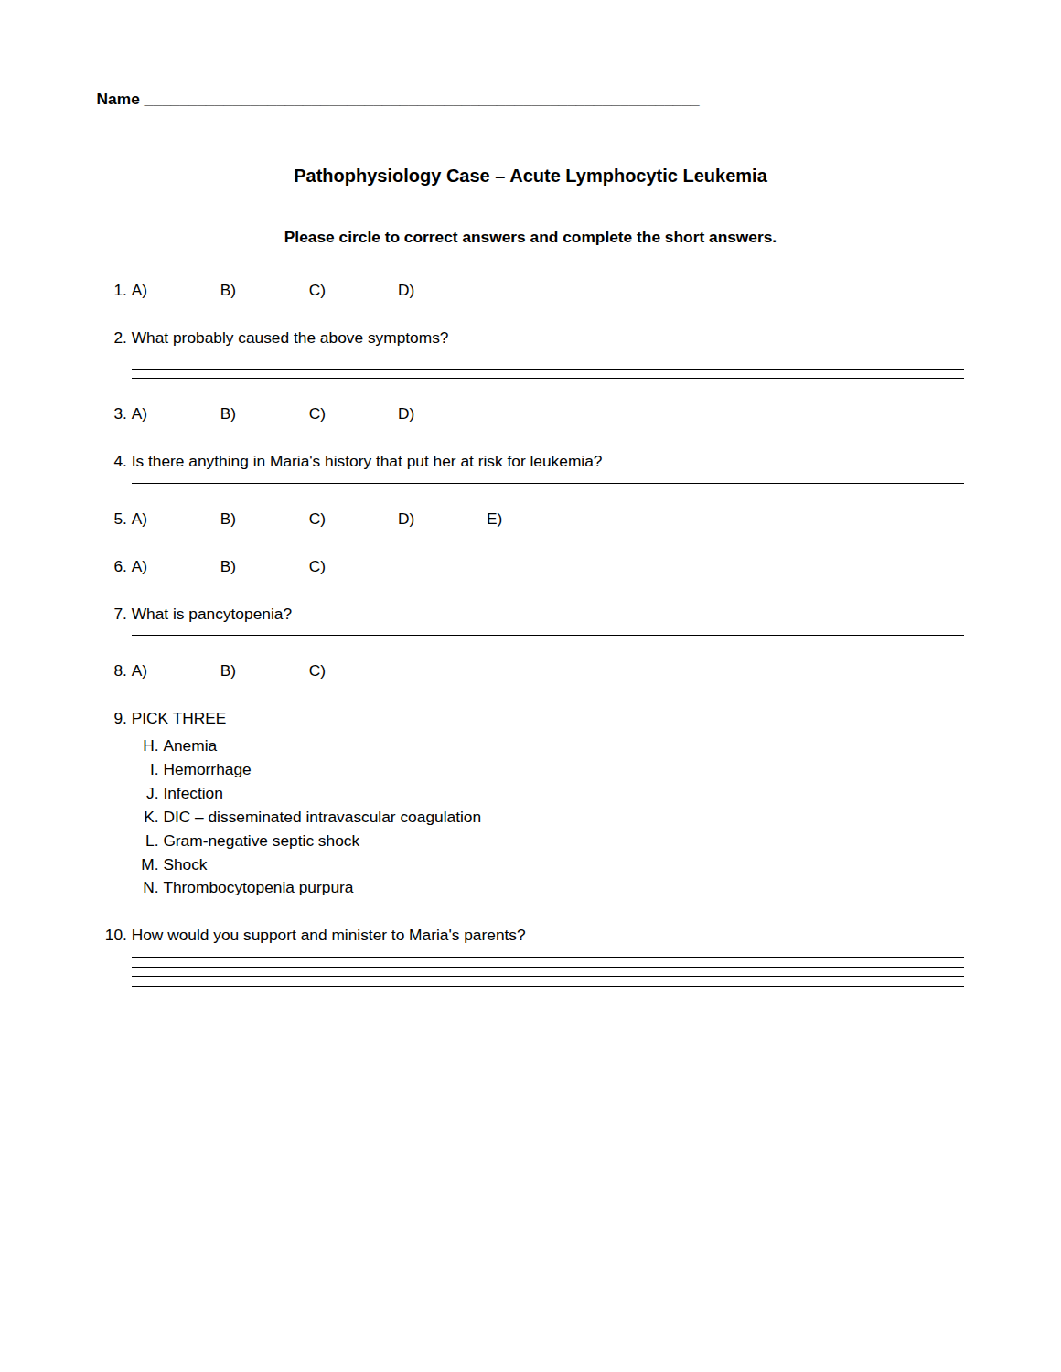Name _______________________________________________________________
Pathophysiology Case – Acute Lymphocytic Leukemia
Please circle to correct answers and complete the short answers.
A) B) C) D)
What probably caused the above symptoms?
A) B) C) D)
Is there anything in Maria's history that put her at risk for leukemia?
A) B) C) D) E)
A) B) C)
What is pancytopenia?
A) B) C)
PICK THREE
Anemia
Hemorrhage
Infection
DIC – disseminated intravascular coagulation
Gram-negative septic shock
Shock
Thrombocytopenia purpura
How would you support and minister to Maria's parents?